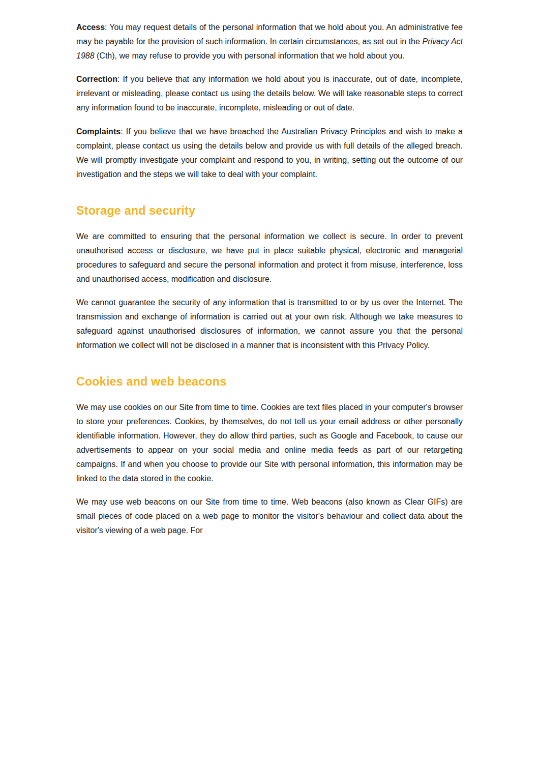Access: You may request details of the personal information that we hold about you. An administrative fee may be payable for the provision of such information. In certain circumstances, as set out in the Privacy Act 1988 (Cth), we may refuse to provide you with personal information that we hold about you.
Correction: If you believe that any information we hold about you is inaccurate, out of date, incomplete, irrelevant or misleading, please contact us using the details below. We will take reasonable steps to correct any information found to be inaccurate, incomplete, misleading or out of date.
Complaints: If you believe that we have breached the Australian Privacy Principles and wish to make a complaint, please contact us using the details below and provide us with full details of the alleged breach. We will promptly investigate your complaint and respond to you, in writing, setting out the outcome of our investigation and the steps we will take to deal with your complaint.
Storage and security
We are committed to ensuring that the personal information we collect is secure. In order to prevent unauthorised access or disclosure, we have put in place suitable physical, electronic and managerial procedures to safeguard and secure the personal information and protect it from misuse, interference, loss and unauthorised access, modification and disclosure.
We cannot guarantee the security of any information that is transmitted to or by us over the Internet. The transmission and exchange of information is carried out at your own risk. Although we take measures to safeguard against unauthorised disclosures of information, we cannot assure you that the personal information we collect will not be disclosed in a manner that is inconsistent with this Privacy Policy.
Cookies and web beacons
We may use cookies on our Site from time to time. Cookies are text files placed in your computer's browser to store your preferences. Cookies, by themselves, do not tell us your email address or other personally identifiable information. However, they do allow third parties, such as Google and Facebook, to cause our advertisements to appear on your social media and online media feeds as part of our retargeting campaigns. If and when you choose to provide our Site with personal information, this information may be linked to the data stored in the cookie.
We may use web beacons on our Site from time to time. Web beacons (also known as Clear GIFs) are small pieces of code placed on a web page to monitor the visitor's behaviour and collect data about the visitor's viewing of a web page. For